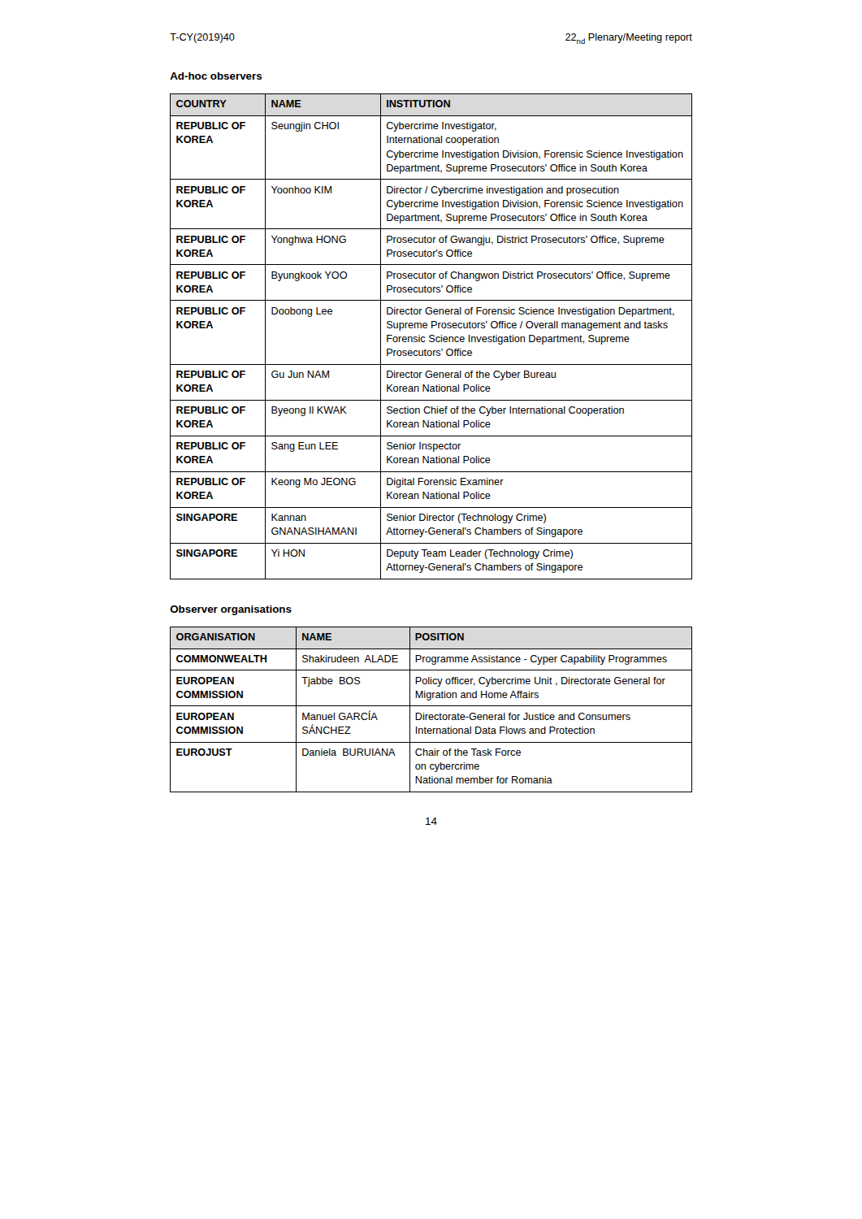T-CY(2019)40
22nd Plenary/Meeting report
Ad-hoc observers
| COUNTRY | NAME | INSTITUTION |
| --- | --- | --- |
| REPUBLIC OF KOREA | Seungjin CHOI | Cybercrime Investigator, International cooperation Cybercrime Investigation Division, Forensic Science Investigation Department, Supreme Prosecutors' Office in South Korea |
| REPUBLIC OF KOREA | Yoonhoo KIM | Director / Cybercrime investigation and prosecution Cybercrime Investigation Division, Forensic Science Investigation Department, Supreme Prosecutors' Office in South Korea |
| REPUBLIC OF KOREA | Yonghwa HONG | Prosecutor of Gwangju, District Prosecutors' Office, Supreme Prosecutor's Office |
| REPUBLIC OF KOREA | Byungkook YOO | Prosecutor of Changwon District Prosecutors' Office, Supreme Prosecutors' Office |
| REPUBLIC OF KOREA | Doobong Lee | Director General of Forensic Science Investigation Department, Supreme Prosecutors' Office / Overall management and tasks Forensic Science Investigation Department, Supreme Prosecutors' Office |
| REPUBLIC OF KOREA | Gu Jun NAM | Director General of the Cyber Bureau Korean National Police |
| REPUBLIC OF KOREA | Byeong Il KWAK | Section Chief of the Cyber International Cooperation Korean National Police |
| REPUBLIC OF KOREA | Sang Eun LEE | Senior Inspector Korean National Police |
| REPUBLIC OF KOREA | Keong Mo JEONG | Digital Forensic Examiner Korean National Police |
| SINGAPORE | Kannan GNANASIHAMANI | Senior Director (Technology Crime) Attorney-General's Chambers of Singapore |
| SINGAPORE | Yi HON | Deputy Team Leader (Technology Crime) Attorney-General's Chambers of Singapore |
Observer organisations
| ORGANISATION | NAME | POSITION |
| --- | --- | --- |
| COMMONWEALTH | Shakirudeen ALADE | Programme Assistance - Cyper Capability Programmes |
| EUROPEAN COMMISSION | Tjabbe BOS | Policy officer, Cybercrime Unit , Directorate General for Migration and Home Affairs |
| EUROPEAN COMMISSION | Manuel GARCÍA SÁNCHEZ | Directorate-General for Justice and Consumers International Data Flows and Protection |
| EUROJUST | Daniela BURUIANA | Chair of the Task Force on cybercrime National member for Romania |
14